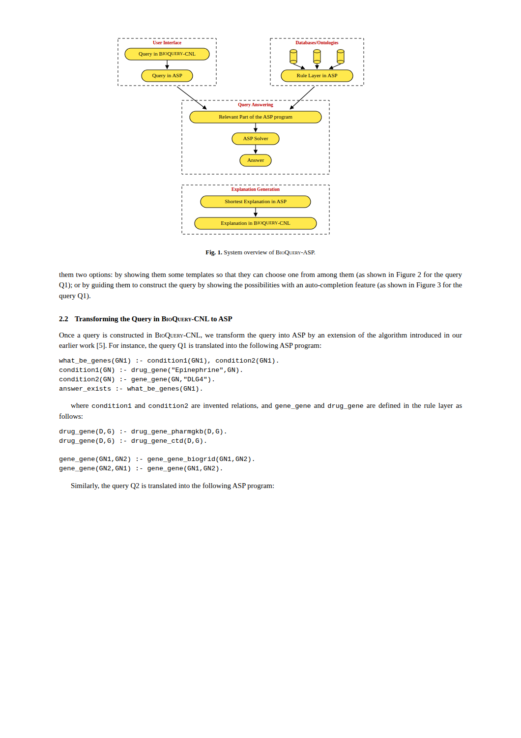User Interface Query in BIOQUERY-CNL Query in ASP Databases/Ontologies Rule Layer in ASP Query Answering Relevant Part of the ASP program ASP Solver Answer Explanation Generation Shortest Explanation in ASP Explanation in BIOQUERY-CNL
Fig. 1. System overview of BioQuery-ASP.
them two options: by showing them some templates so that they can choose one from among them (as shown in Figure 2 for the query Q1); or by guiding them to construct the query by showing the possibilities with an auto-completion feature (as shown in Figure 3 for the query Q1).
2.2 Transforming the Query in BioQuery-CNL to ASP
Once a query is constructed in BioQuery-CNL, we transform the query into ASP by an extension of the algorithm introduced in our earlier work [5]. For instance, the query Q1 is translated into the following ASP program:
what_be_genes(GN1) :- condition1(GN1), condition2(GN1).
condition1(GN) :- drug_gene("Epinephrine",GN).
condition2(GN) :- gene_gene(GN,"DLG4").
answer_exists :- what_be_genes(GN1).
where condition1 and condition2 are invented relations, and gene_gene and drug_gene are defined in the rule layer as follows:
drug_gene(D,G) :- drug_gene_pharmgkb(D,G).
drug_gene(D,G) :- drug_gene_ctd(D,G).

gene_gene(GN1,GN2) :- gene_gene_biogrid(GN1,GN2).
gene_gene(GN2,GN1) :- gene_gene(GN1,GN2).
Similarly, the query Q2 is translated into the following ASP program: